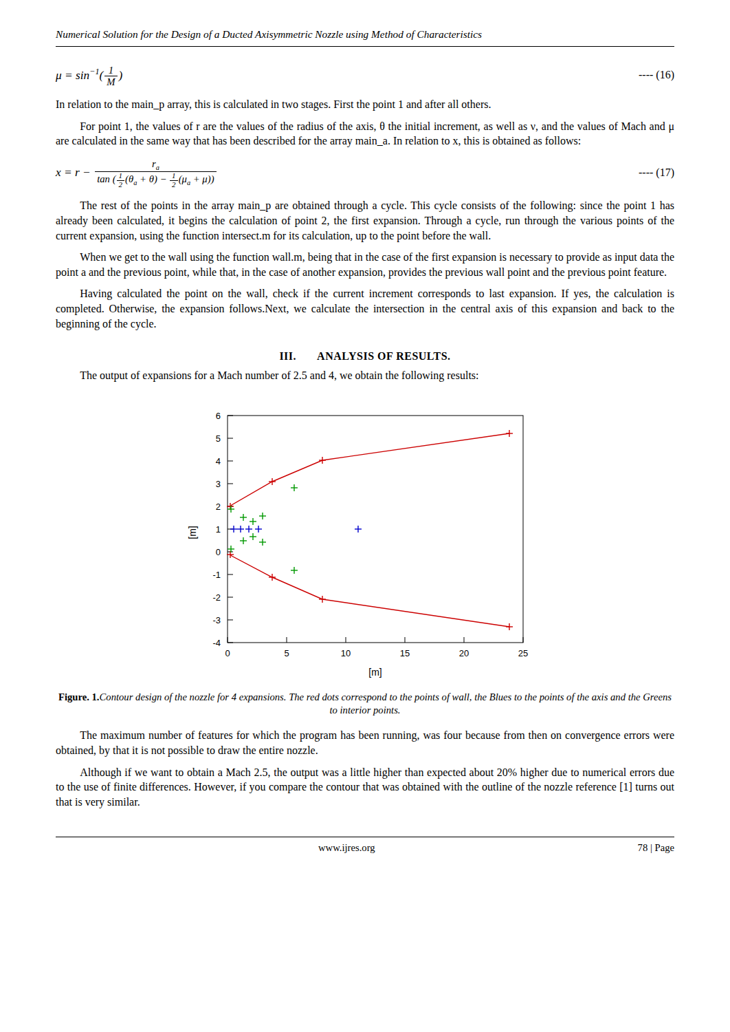Numerical Solution for the Design of a Ducted Axisymmetric Nozzle using Method of Characteristics
μ = sin−1(1 M) ---- (16)
In relation to the main_p array, this is calculated in two stages. First the point 1 and after all others.
For point 1, the values of r are the values of the radius of the axis, θ the initial increment, as well as ν, and the values of Mach and μ are calculated in the same way that has been described for the array main_a. In relation to x, this is obtained as follows:
x = r − ra tan (12(θa + θ) − 12(μa + μ)) ---- (17)
The rest of the points in the array main_p are obtained through a cycle. This cycle consists of the following: since the point 1 has already been calculated, it begins the calculation of point 2, the first expansion. Through a cycle, run through the various points of the current expansion, using the function intersect.m for its calculation, up to the point before the wall.
When we get to the wall using the function wall.m, being that in the case of the first expansion is necessary to provide as input data the point a and the previous point, while that, in the case of another expansion, provides the previous wall point and the previous point feature.
Having calculated the point on the wall, check if the current increment corresponds to last expansion. If yes, the calculation is completed. Otherwise, the expansion follows.Next, we calculate the intersection in the central axis of this expansion and back to the beginning of the cycle.
III. ANALYSIS OF RESULTS.
The output of expansions for a Mach number of 2.5 and 4, we obtain the following results:
6 5 4 3 2 1 0 -1 -2 -3 -4 0 5 10 15 20 25 [m] [m]
Figure. 1. Contour design of the nozzle for 4 expansions. The red dots correspond to the points of wall, the Blues to the points of the axis and the Greens to interior points.
The maximum number of features for which the program has been running, was four because from then on convergence errors were obtained, by that it is not possible to draw the entire nozzle.
Although if we want to obtain a Mach 2.5, the output was a little higher than expected about 20% higher due to numerical errors due to the use of finite differences. However, if you compare the contour that was obtained with the outline of the nozzle reference [1] turns out that is very similar.
www.ijres.org 78 | Page